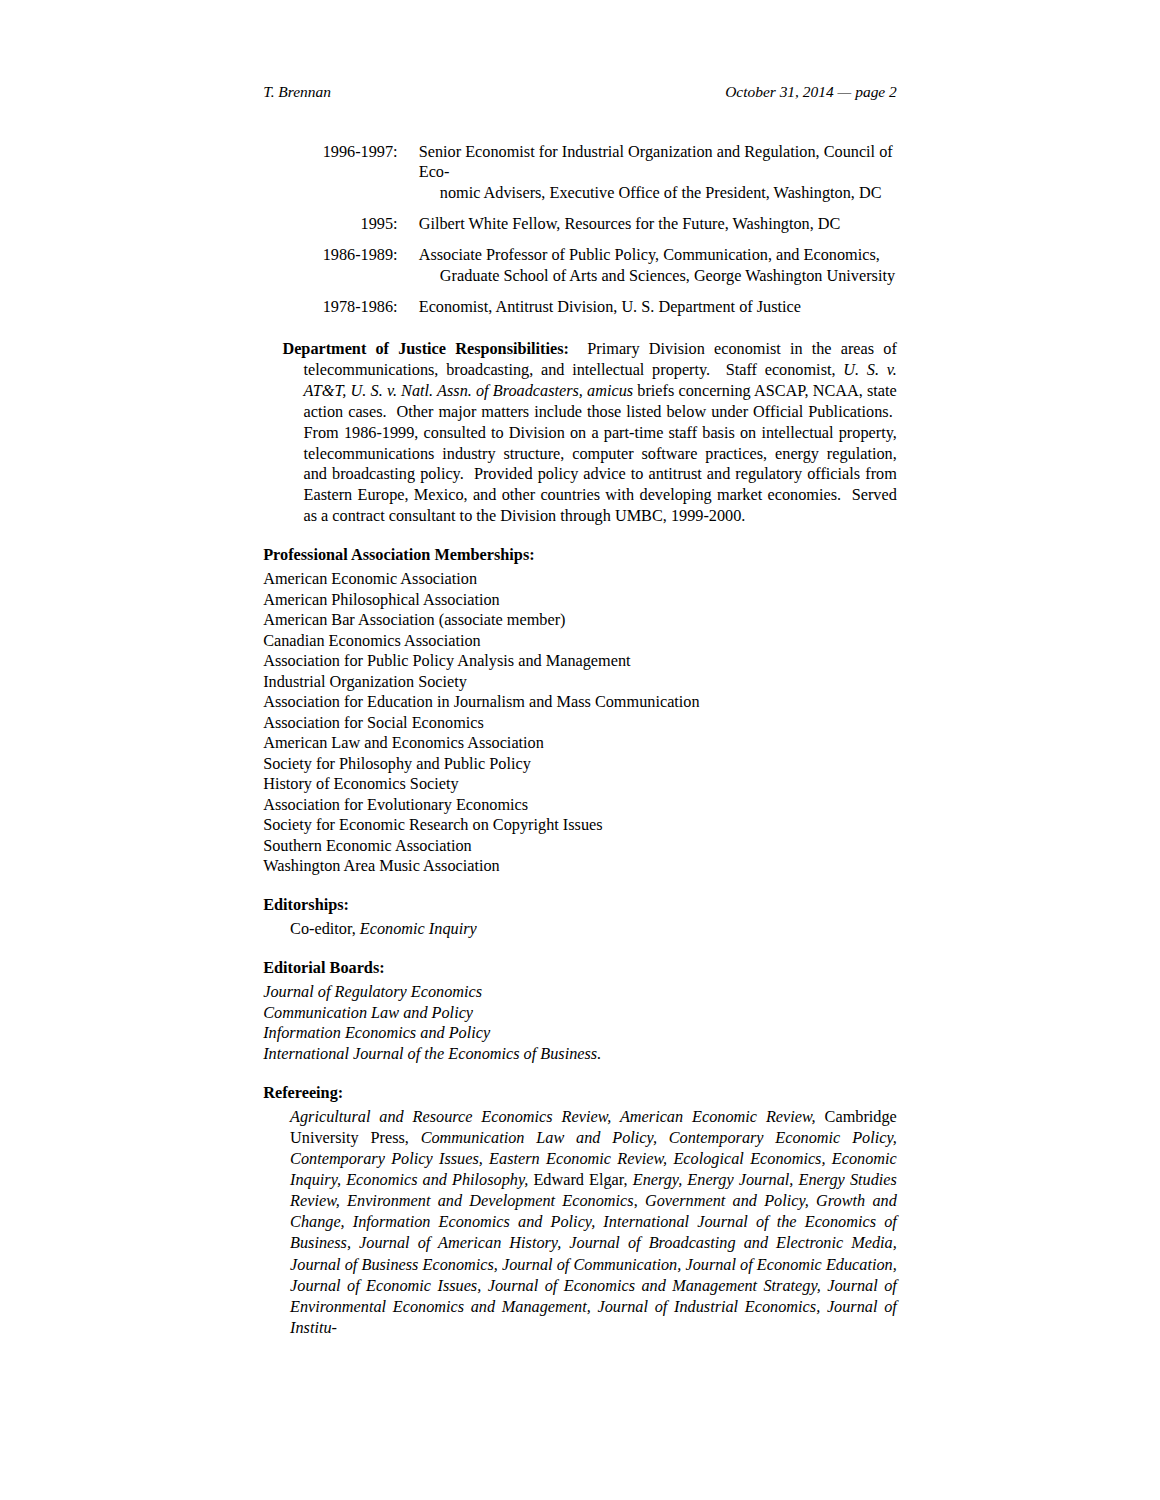T. Brennan
October 31, 2014 — page 2
1996-1997: Senior Economist for Industrial Organization and Regulation, Council of Eco-nomic Advisers, Executive Office of the President, Washington, DC
1995: Gilbert White Fellow, Resources for the Future, Washington, DC
1986-1989: Associate Professor of Public Policy, Communication, and Economics,Graduate School of Arts and Sciences, George Washington University
1978-1986: Economist, Antitrust Division, U. S. Department of Justice
Department of Justice Responsibilities: Primary Division economist in the areas of telecommunications, broadcasting, and intellectual property. Staff economist, U. S. v. AT&T, U. S. v. Natl. Assn. of Broadcasters, amicus briefs concerning ASCAP, NCAA, state action cases. Other major matters include those listed below under Official Publications. From 1986-1999, consulted to Division on a part-time staff basis on intellectual property, telecommunications industry structure, computer software practices, energy regulation, and broadcasting policy. Provided policy advice to antitrust and regulatory officials from Eastern Europe, Mexico, and other countries with developing market economies. Served as a contract consultant to the Division through UMBC, 1999-2000.
Professional Association Memberships:
American Economic Association
American Philosophical Association
American Bar Association (associate member)
Canadian Economics Association
Association for Public Policy Analysis and Management
Industrial Organization Society
Association for Education in Journalism and Mass Communication
Association for Social Economics
American Law and Economics Association
Society for Philosophy and Public Policy
History of Economics Society
Association for Evolutionary Economics
Society for Economic Research on Copyright Issues
Southern Economic Association
Washington Area Music Association
Editorships:
Co-editor, Economic Inquiry
Editorial Boards:
Journal of Regulatory Economics
Communication Law and Policy
Information Economics and Policy
International Journal of the Economics of Business.
Refereeing:
Agricultural and Resource Economics Review, American Economic Review, Cambridge University Press, Communication Law and Policy, Contemporary Economic Policy, Contemporary Policy Issues, Eastern Economic Review, Ecological Economics, Economic Inquiry, Economics and Philosophy, Edward Elgar, Energy, Energy Journal, Energy Studies Review, Environment and Development Economics, Government and Policy, Growth and Change, Information Economics and Policy, International Journal of the Economics of Business, Journal of American History, Journal of Broadcasting and Electronic Media, Journal of Business Economics, Journal of Communication, Journal of Economic Education, Journal of Economic Issues, Journal of Economics and Management Strategy, Journal of Environmental Economics and Management, Journal of Industrial Economics, Journal of Institu-